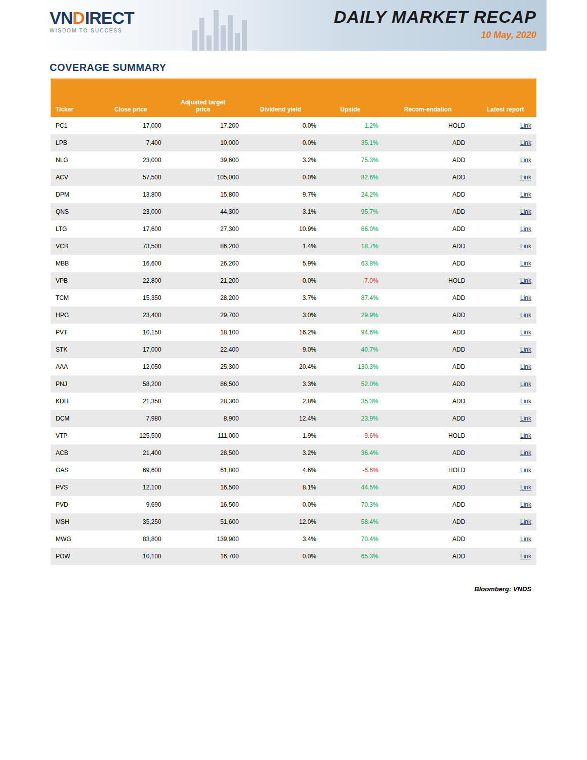VN DIRECT
WISDOM TO SUCCESS
DAILY MARKET RECAP
10 May, 2020
COVERAGE SUMMARY
| Ticker | Close price | Adjusted target price | Dividend yield | Upside | Recom-endation | Latest report |
| --- | --- | --- | --- | --- | --- | --- |
| PC1 | 17,000 | 17,200 | 0.0% | 1.2% | HOLD | Link |
| LPB | 7,400 | 10,000 | 0.0% | 35.1% | ADD | Link |
| NLG | 23,000 | 39,600 | 3.2% | 75.3% | ADD | Link |
| ACV | 57,500 | 105,000 | 0.0% | 82.6% | ADD | Link |
| DPM | 13,800 | 15,800 | 9.7% | 24.2% | ADD | Link |
| QNS | 23,000 | 44,300 | 3.1% | 95.7% | ADD | Link |
| LTG | 17,600 | 27,300 | 10.9% | 66.0% | ADD | Link |
| VCB | 73,500 | 86,200 | 1.4% | 18.7% | ADD | Link |
| MBB | 16,600 | 26,200 | 5.9% | 63.8% | ADD | Link |
| VPB | 22,800 | 21,200 | 0.0% | -7.0% | HOLD | Link |
| TCM | 15,350 | 28,200 | 3.7% | 87.4% | ADD | Link |
| HPG | 23,400 | 29,700 | 3.0% | 29.9% | ADD | Link |
| PVT | 10,150 | 18,100 | 16.2% | 94.6% | ADD | Link |
| STK | 17,000 | 22,400 | 9.0% | 40.7% | ADD | Link |
| AAA | 12,050 | 25,300 | 20.4% | 130.3% | ADD | Link |
| PNJ | 58,200 | 86,500 | 3.3% | 52.0% | ADD | Link |
| KDH | 21,350 | 28,300 | 2.8% | 35.3% | ADD | Link |
| DCM | 7,980 | 8,900 | 12.4% | 23.9% | ADD | Link |
| VTP | 125,500 | 111,000 | 1.9% | -9.6% | HOLD | Link |
| ACB | 21,400 | 28,500 | 3.2% | 36.4% | ADD | Link |
| GAS | 69,600 | 61,800 | 4.6% | -6.6% | HOLD | Link |
| PVS | 12,100 | 16,500 | 8.1% | 44.5% | ADD | Link |
| PVD | 9,690 | 16,500 | 0.0% | 70.3% | ADD | Link |
| MSH | 35,250 | 51,600 | 12.0% | 58.4% | ADD | Link |
| MWG | 83,800 | 139,900 | 3.4% | 70.4% | ADD | Link |
| POW | 10,100 | 16,700 | 0.0% | 65.3% | ADD | Link |
Bloomberg: VNDS